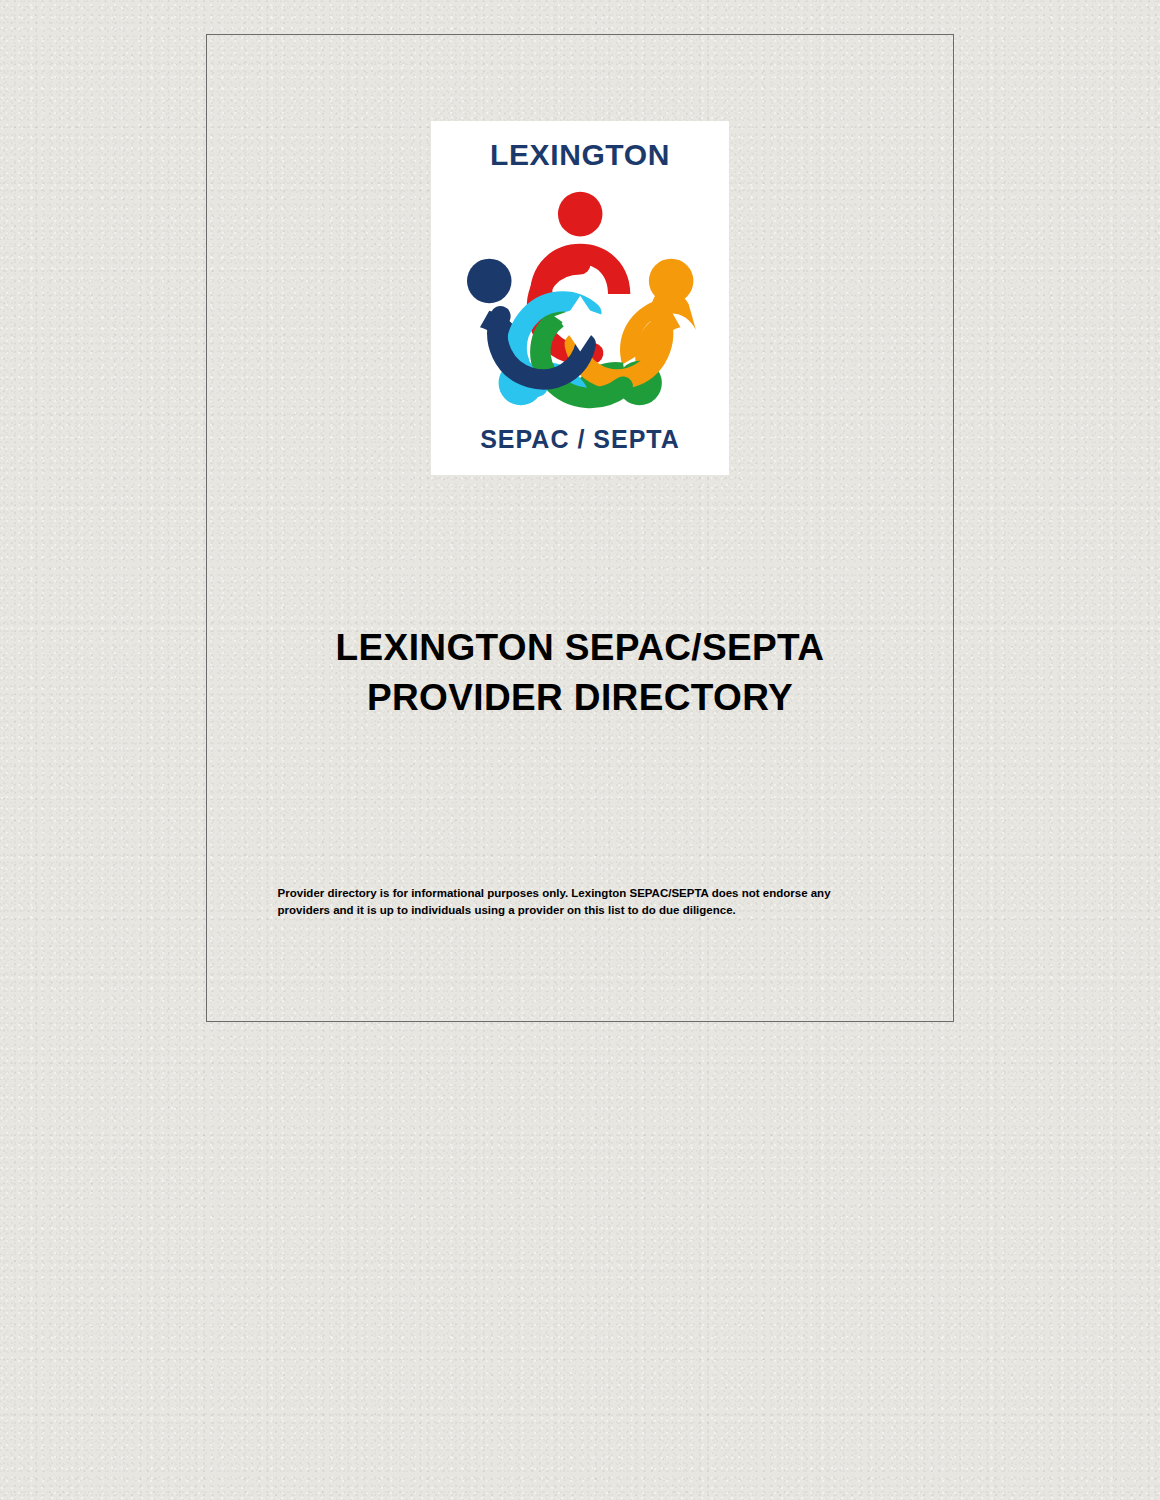LEXINGTON
SEPAC / SEPTA
LEXINGTON SEPAC/SEPTA
PROVIDER DIRECTORY
Provider directory is for informational purposes only. Lexington SEPAC/SEPTA does not endorse any providers and it is up to individuals using a provider on this list to do due diligence.